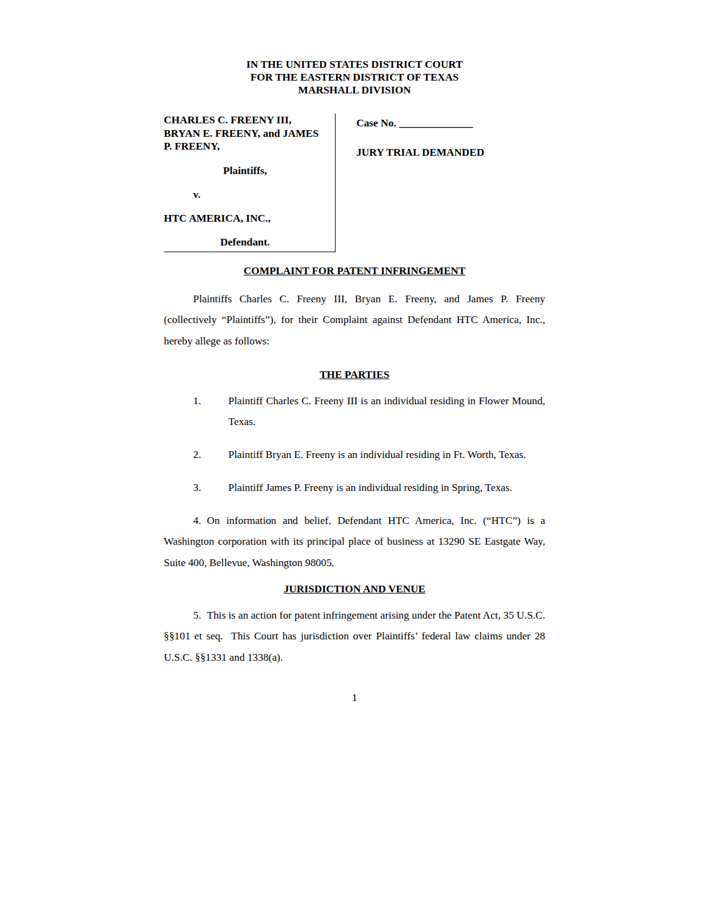IN THE UNITED STATES DISTRICT COURT
FOR THE EASTERN DISTRICT OF TEXAS
MARSHALL DIVISION
| CHARLES C. FREENY III, BRYAN E. FREENY, and JAMES P. FREENY, Plaintiffs, v. HTC AMERICA, INC., Defendant. | Case No. ______________ JURY TRIAL DEMANDED |
COMPLAINT FOR PATENT INFRINGEMENT
Plaintiffs Charles C. Freeny III, Bryan E. Freeny, and James P. Freeny (collectively “Plaintiffs”), for their Complaint against Defendant HTC America, Inc., hereby allege as follows:
THE PARTIES
1. Plaintiff Charles C. Freeny III is an individual residing in Flower Mound, Texas.
2. Plaintiff Bryan E. Freeny is an individual residing in Ft. Worth, Texas.
3. Plaintiff James P. Freeny is an individual residing in Spring, Texas.
4. On information and belief, Defendant HTC America, Inc. (“HTC”) is a Washington corporation with its principal place of business at 13290 SE Eastgate Way, Suite 400, Bellevue, Washington 98005.
JURISDICTION AND VENUE
5. This is an action for patent infringement arising under the Patent Act, 35 U.S.C. §§101 et seq. This Court has jurisdiction over Plaintiffs’ federal law claims under 28 U.S.C. §§1331 and 1338(a).
1